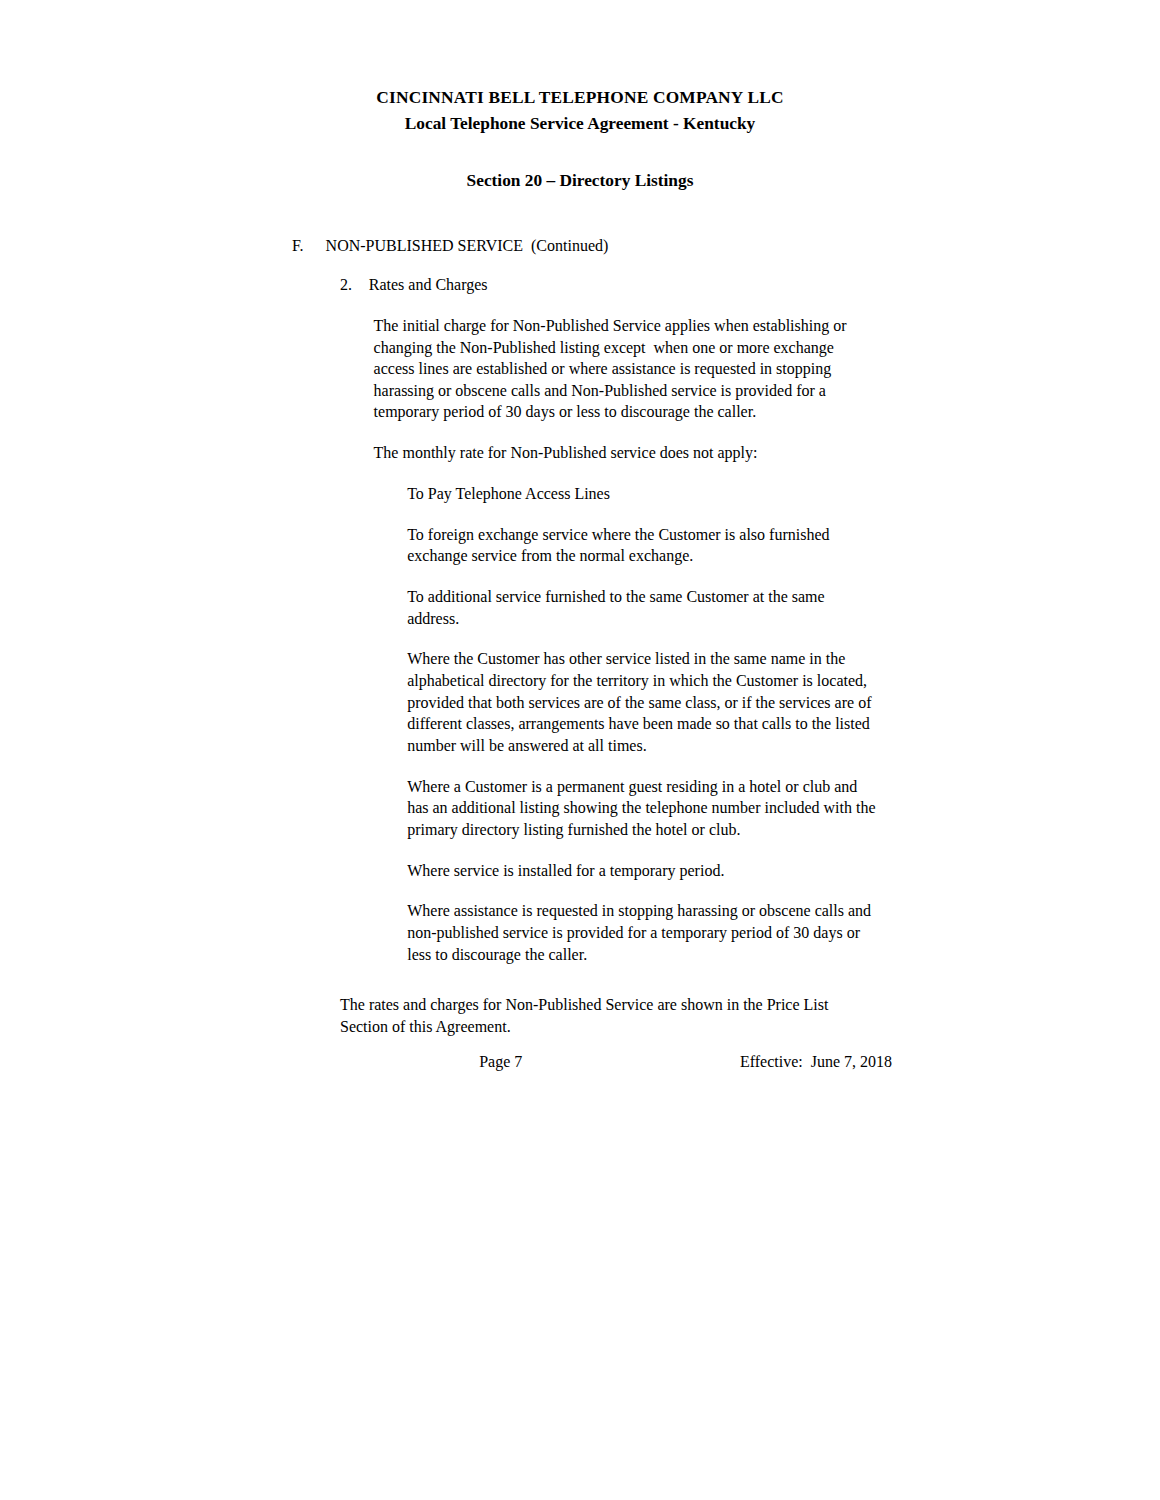CINCINNATI BELL TELEPHONE COMPANY LLC
Local Telephone Service Agreement - Kentucky
Section 20 – Directory Listings
F. NON-PUBLISHED SERVICE (Continued)
2. Rates and Charges
The initial charge for Non-Published Service applies when establishing or changing the Non-Published listing except when one or more exchange access lines are established or where assistance is requested in stopping harassing or obscene calls and Non-Published service is provided for a temporary period of 30 days or less to discourage the caller.
The monthly rate for Non-Published service does not apply:
To Pay Telephone Access Lines
To foreign exchange service where the Customer is also furnished exchange service from the normal exchange.
To additional service furnished to the same Customer at the same address.
Where the Customer has other service listed in the same name in the alphabetical directory for the territory in which the Customer is located, provided that both services are of the same class, or if the services are of different classes, arrangements have been made so that calls to the listed number will be answered at all times.
Where a Customer is a permanent guest residing in a hotel or club and has an additional listing showing the telephone number included with the primary directory listing furnished the hotel or club.
Where service is installed for a temporary period.
Where assistance is requested in stopping harassing or obscene calls and non-published service is provided for a temporary period of 30 days or less to discourage the caller.
The rates and charges for Non-Published Service are shown in the Price List Section of this Agreement.
Page 7 Effective: June 7, 2018